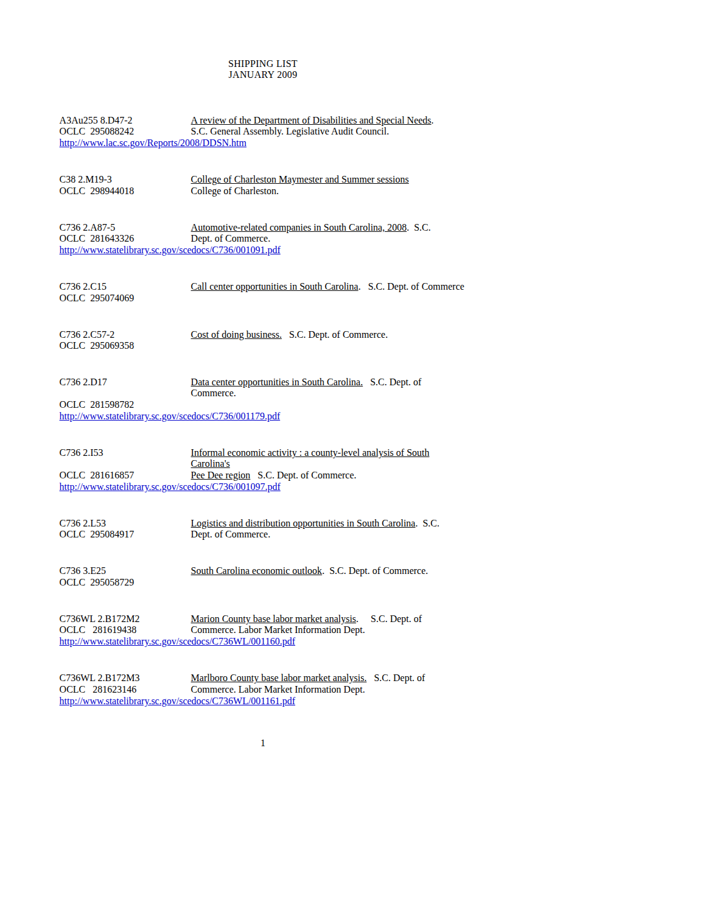SHIPPING LIST
JANUARY 2009
A3Au255 8.D47-2
A review of the Department of Disabilities and Special Needs.
OCLC 295088242
S.C. General Assembly. Legislative Audit Council.
http://www.lac.sc.gov/Reports/2008/DDSN.htm
C38 2.M19-3
College of Charleston Maymester and Summer sessions
OCLC 298944018
College of Charleston.
C736 2.A87-5
Automotive-related companies in South Carolina, 2008. S.C.
OCLC 281643326
Dept. of Commerce.
http://www.statelibrary.sc.gov/scedocs/C736/001091.pdf
C736 2.C15
Call center opportunities in South Carolina. S.C. Dept. of Commerce
OCLC 295074069
C736 2.C57-2
Cost of doing business. S.C. Dept. of Commerce.
OCLC 295069358
C736 2.D17
Data center opportunities in South Carolina. S.C. Dept. of Commerce.
OCLC 281598782
http://www.statelibrary.sc.gov/scedocs/C736/001179.pdf
C736 2.I53
Informal economic activity : a county-level analysis of South Carolina's
OCLC 281616857
Pee Dee region S.C. Dept. of Commerce.
http://www.statelibrary.sc.gov/scedocs/C736/001097.pdf
C736 2.L53
Logistics and distribution opportunities in South Carolina. S.C.
OCLC 295084917
Dept. of Commerce.
C736 3.E25
South Carolina economic outlook. S.C. Dept. of Commerce.
OCLC 295058729
C736WL 2.B172M2
Marion County base labor market analysis. S.C. Dept. of
OCLC 281619438
Commerce. Labor Market Information Dept.
http://www.statelibrary.sc.gov/scedocs/C736WL/001160.pdf
C736WL 2.B172M3
Marlboro County base labor market analysis. S.C. Dept. of
OCLC 281623146
Commerce. Labor Market Information Dept.
http://www.statelibrary.sc.gov/scedocs/C736WL/001161.pdf
1